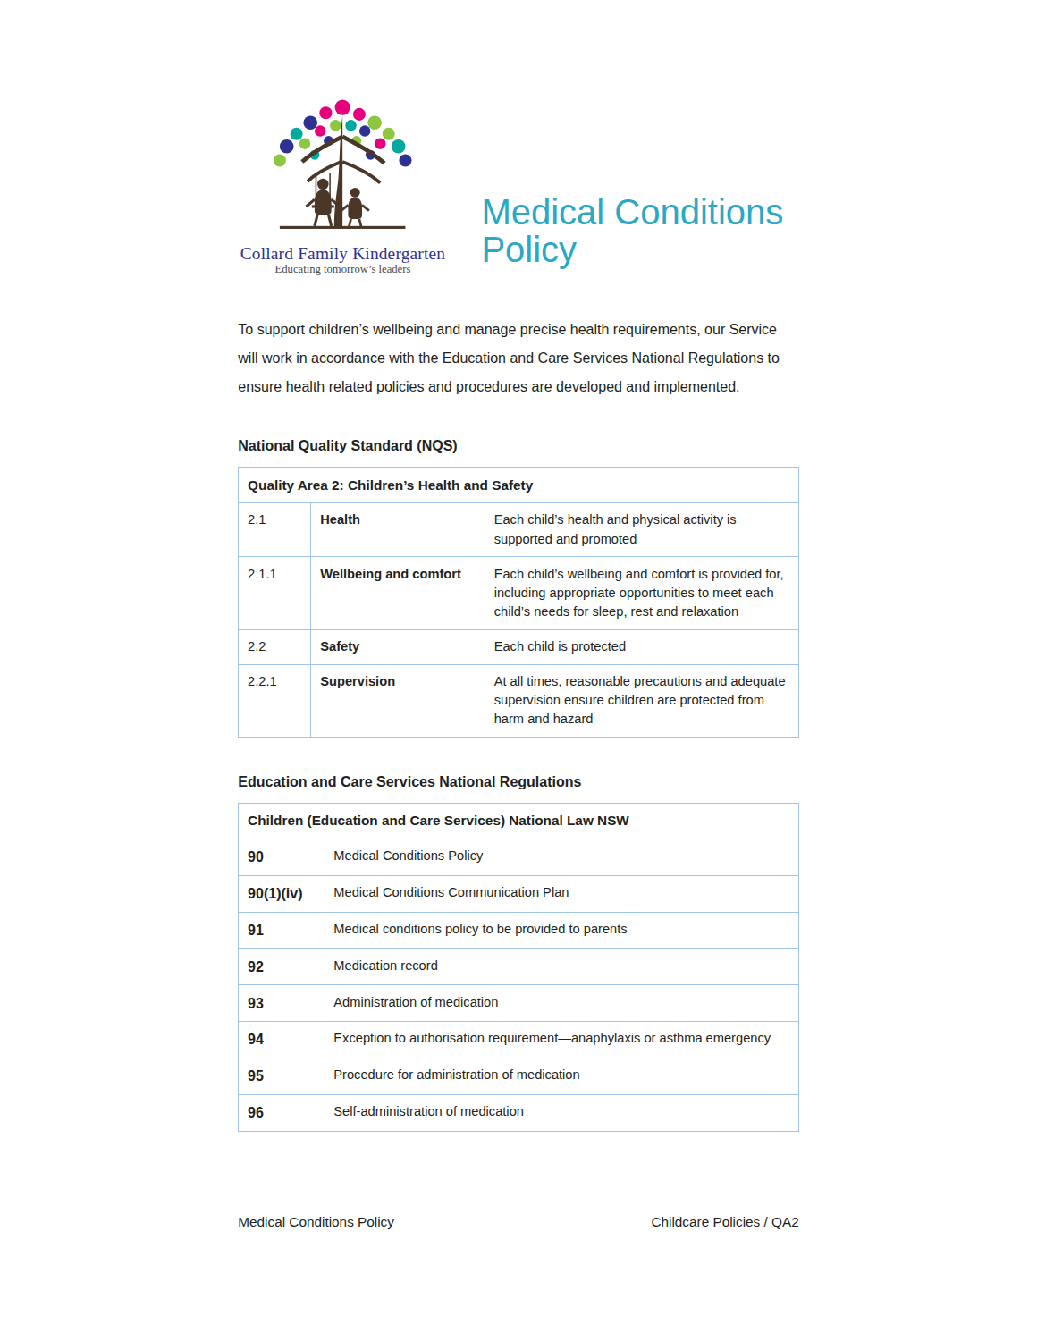Collard Family Kindergarten
Educating tomorrow’s leaders
Medical Conditions Policy
To support children’s wellbeing and manage precise health requirements, our Service will work in accordance with the Education and Care Services National Regulations to ensure health related policies and procedures are developed and implemented.
National Quality Standard (NQS)
| Quality Area 2: Children’s Health and Safety |
| --- |
| 2.1 | Health | Each child’s health and physical activity is supported and promoted |
| 2.1.1 | Wellbeing and comfort | Each child’s wellbeing and comfort is provided for, including appropriate opportunities to meet each child’s needs for sleep, rest and relaxation |
| 2.2 | Safety | Each child is protected |
| 2.2.1 | Supervision | At all times, reasonable precautions and adequate supervision ensure children are protected from harm and hazard |
Education and Care Services National Regulations
| Children (Education and Care Services) National Law NSW |
| --- |
| 90 | Medical Conditions Policy |
| 90(1)(iv) | Medical Conditions Communication Plan |
| 91 | Medical conditions policy to be provided to parents |
| 92 | Medication record |
| 93 | Administration of medication |
| 94 | Exception to authorisation requirement—anaphylaxis or asthma emergency |
| 95 | Procedure for administration of medication |
| 96 | Self-administration of medication |
Medical Conditions Policy
Childcare Policies / QA2